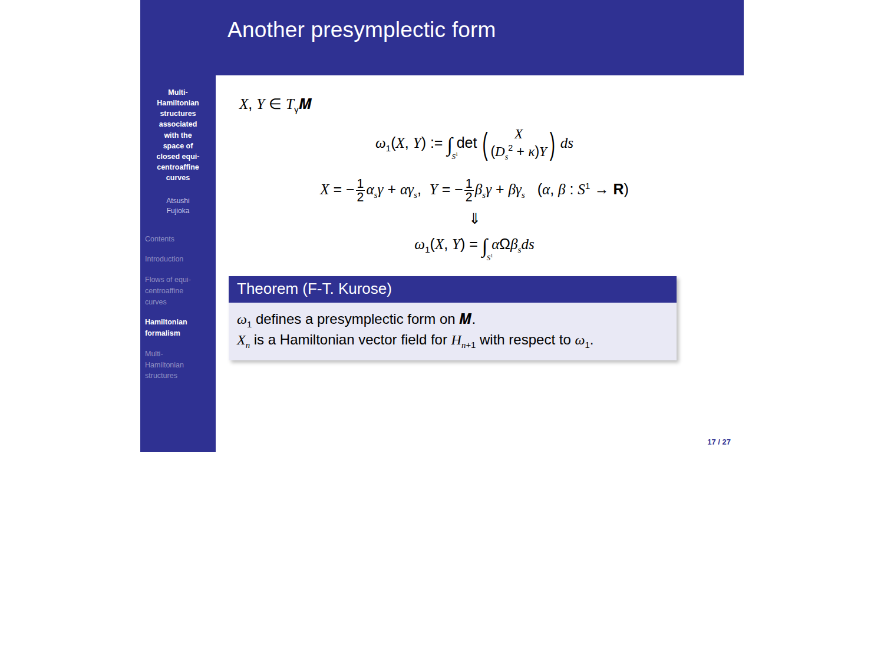Another presymplectic form
Multi-
Hamiltonian
structures
associated
with the
space of
closed equi-
centroaffine
curves
Atsushi
Fujioka
Contents
Introduction
Flows of equi-
centroaffine
curves
Hamiltonian
formalism
Multi-
Hamiltonian
structures
X, Y ∈ Tγ𝑴
ω1(X, Y) := ∫S1 det X
(Ds2 + κ)Y ds
X = −12 αsγ + αγs, Y = −12 βsγ + βγs (α, β : S1 → R)
⇓
ω1(X, Y) = ∫S1 α Ωβsds
Theorem (F-T. Kurose)
ω1 defines a presymplectic form on 𝑴.
Xn is a Hamiltonian vector field for Hn+1 with respect to ω1.
17 / 27